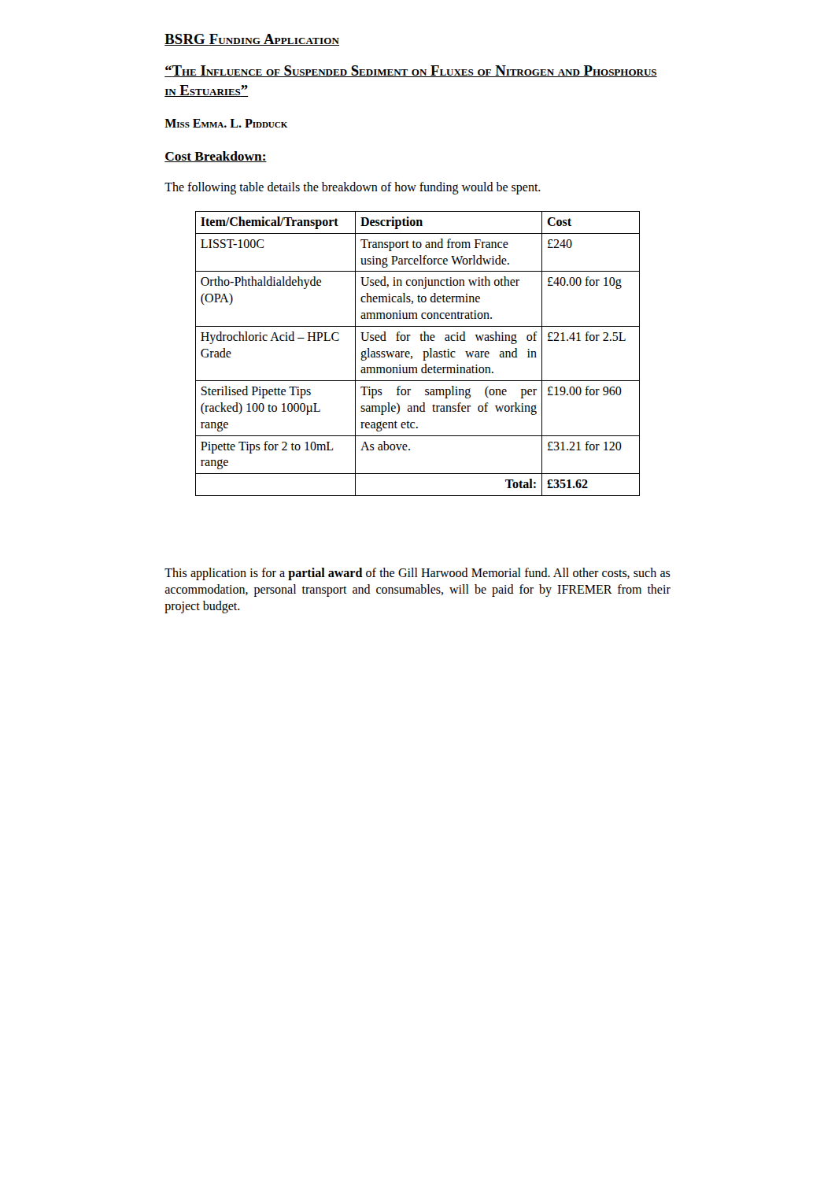BSRG Funding Application
“The Influence of Suspended Sediment on Fluxes of Nitrogen and Phosphorus in Estuaries”
Miss Emma. L. Pidduck
Cost Breakdown:
The following table details the breakdown of how funding would be spent.
| Item/Chemical/Transport | Description | Cost |
| --- | --- | --- |
| LISST-100C | Transport to and from France using Parcelforce Worldwide. | £240 |
| Ortho-Phthaldialdehyde (OPA) | Used, in conjunction with other chemicals, to determine ammonium concentration. | £40.00 for 10g |
| Hydrochloric Acid – HPLC Grade | Used for the acid washing of glassware, plastic ware and in ammonium determination. | £21.41 for 2.5L |
| Sterilised Pipette Tips (racked) 100 to 1000µL range | Tips for sampling (one per sample) and transfer of working reagent etc. | £19.00 for 960 |
| Pipette Tips for 2 to 10mL range | As above. | £31.21 for 120 |
| | Total: | £351.62 |
This application is for a partial award of the Gill Harwood Memorial fund. All other costs, such as accommodation, personal transport and consumables, will be paid for by IFREMER from their project budget.